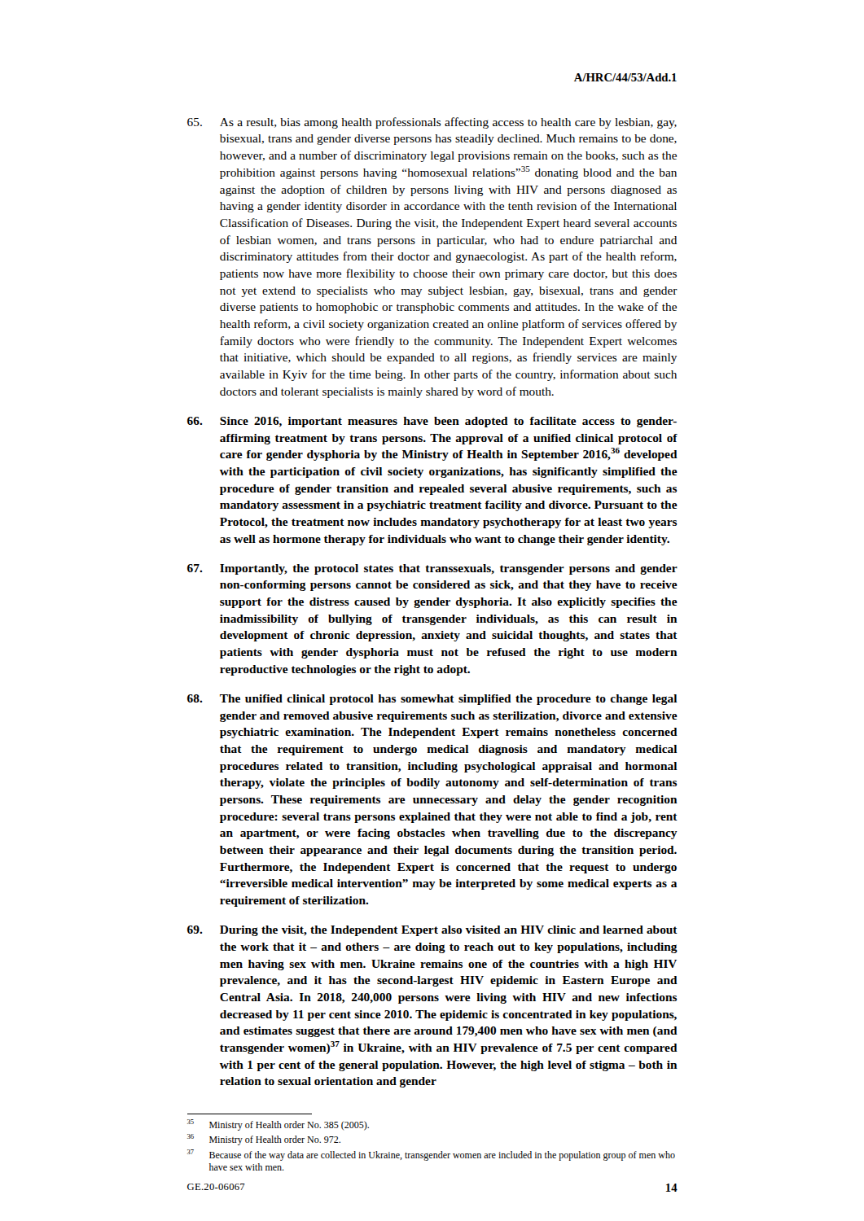A/HRC/44/53/Add.1
65. As a result, bias among health professionals affecting access to health care by lesbian, gay, bisexual, trans and gender diverse persons has steadily declined. Much remains to be done, however, and a number of discriminatory legal provisions remain on the books, such as the prohibition against persons having “homosexual relations”35 donating blood and the ban against the adoption of children by persons living with HIV and persons diagnosed as having a gender identity disorder in accordance with the tenth revision of the International Classification of Diseases. During the visit, the Independent Expert heard several accounts of lesbian women, and trans persons in particular, who had to endure patriarchal and discriminatory attitudes from their doctor and gynaecologist. As part of the health reform, patients now have more flexibility to choose their own primary care doctor, but this does not yet extend to specialists who may subject lesbian, gay, bisexual, trans and gender diverse patients to homophobic or transphobic comments and attitudes. In the wake of the health reform, a civil society organization created an online platform of services offered by family doctors who were friendly to the community. The Independent Expert welcomes that initiative, which should be expanded to all regions, as friendly services are mainly available in Kyiv for the time being. In other parts of the country, information about such doctors and tolerant specialists is mainly shared by word of mouth.
66. Since 2016, important measures have been adopted to facilitate access to gender-affirming treatment by trans persons. The approval of a unified clinical protocol of care for gender dysphoria by the Ministry of Health in September 2016,36 developed with the participation of civil society organizations, has significantly simplified the procedure of gender transition and repealed several abusive requirements, such as mandatory assessment in a psychiatric treatment facility and divorce. Pursuant to the Protocol, the treatment now includes mandatory psychotherapy for at least two years as well as hormone therapy for individuals who want to change their gender identity.
67. Importantly, the protocol states that transsexuals, transgender persons and gender non-conforming persons cannot be considered as sick, and that they have to receive support for the distress caused by gender dysphoria. It also explicitly specifies the inadmissibility of bullying of transgender individuals, as this can result in development of chronic depression, anxiety and suicidal thoughts, and states that patients with gender dysphoria must not be refused the right to use modern reproductive technologies or the right to adopt.
68. The unified clinical protocol has somewhat simplified the procedure to change legal gender and removed abusive requirements such as sterilization, divorce and extensive psychiatric examination. The Independent Expert remains nonetheless concerned that the requirement to undergo medical diagnosis and mandatory medical procedures related to transition, including psychological appraisal and hormonal therapy, violate the principles of bodily autonomy and self-determination of trans persons. These requirements are unnecessary and delay the gender recognition procedure: several trans persons explained that they were not able to find a job, rent an apartment, or were facing obstacles when travelling due to the discrepancy between their appearance and their legal documents during the transition period. Furthermore, the Independent Expert is concerned that the request to undergo “irreversible medical intervention” may be interpreted by some medical experts as a requirement of sterilization.
69. During the visit, the Independent Expert also visited an HIV clinic and learned about the work that it – and others – are doing to reach out to key populations, including men having sex with men. Ukraine remains one of the countries with a high HIV prevalence, and it has the second-largest HIV epidemic in Eastern Europe and Central Asia. In 2018, 240,000 persons were living with HIV and new infections decreased by 11 per cent since 2010. The epidemic is concentrated in key populations, and estimates suggest that there are around 179,400 men who have sex with men (and transgender women)37 in Ukraine, with an HIV prevalence of 7.5 per cent compared with 1 per cent of the general population. However, the high level of stigma – both in relation to sexual orientation and gender
35 Ministry of Health order No. 385 (2005).
36 Ministry of Health order No. 972.
37 Because of the way data are collected in Ukraine, transgender women are included in the population group of men who have sex with men.
GE.20-06067
14